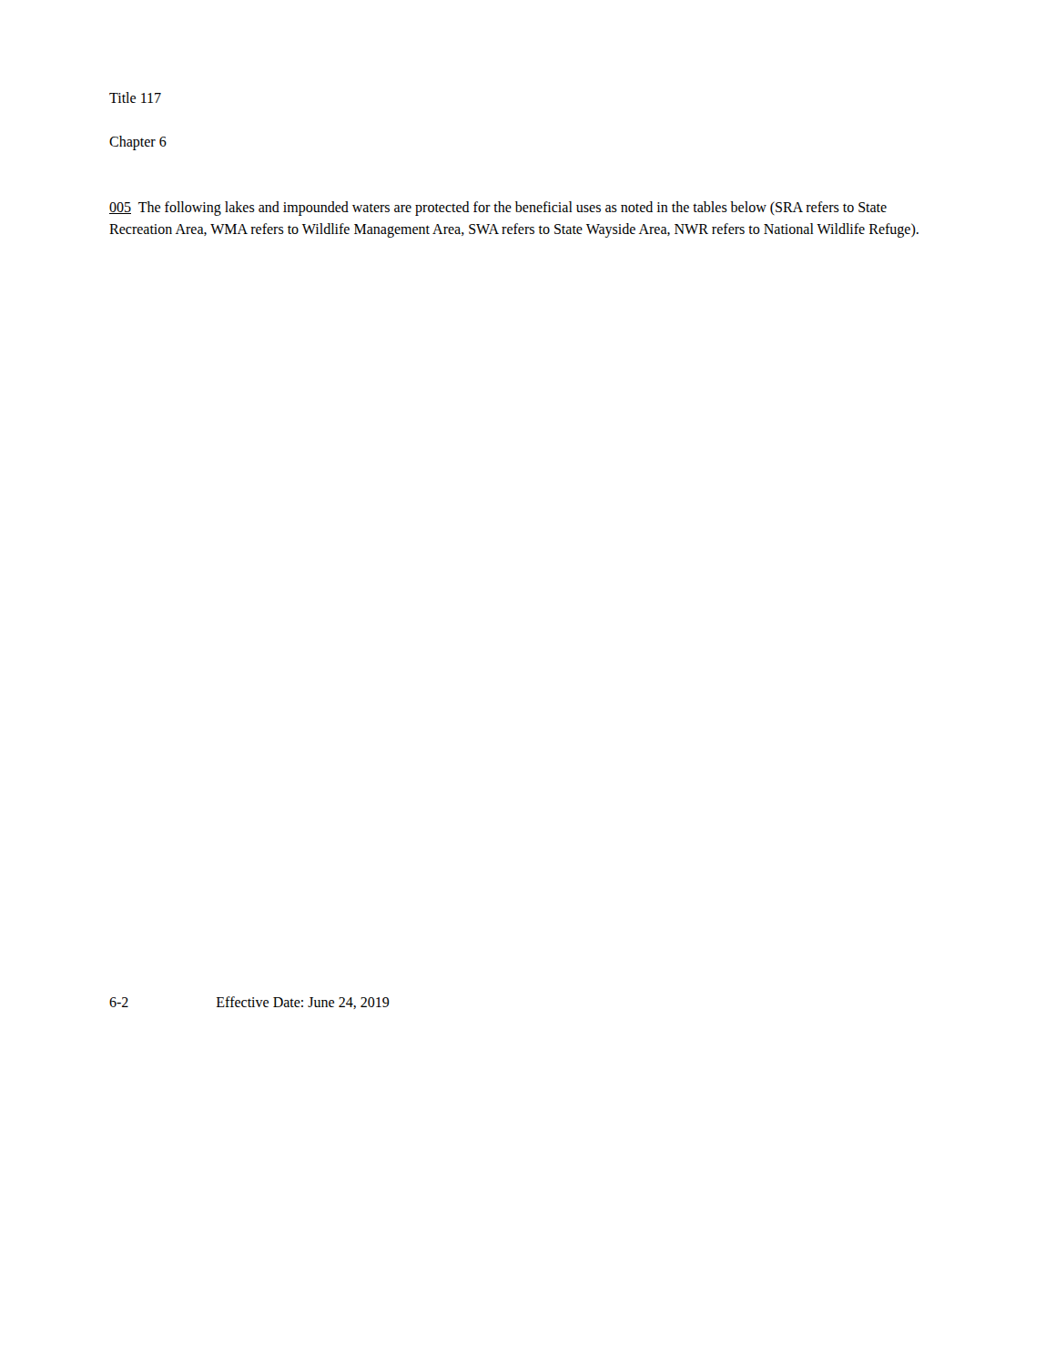Title 117
Chapter 6
005 The following lakes and impounded waters are protected for the beneficial uses as noted in the tables below (SRA refers to State Recreation Area, WMA refers to Wildlife Management Area, SWA refers to State Wayside Area, NWR refers to National Wildlife Refuge).
6-2 Effective Date: June 24, 2019